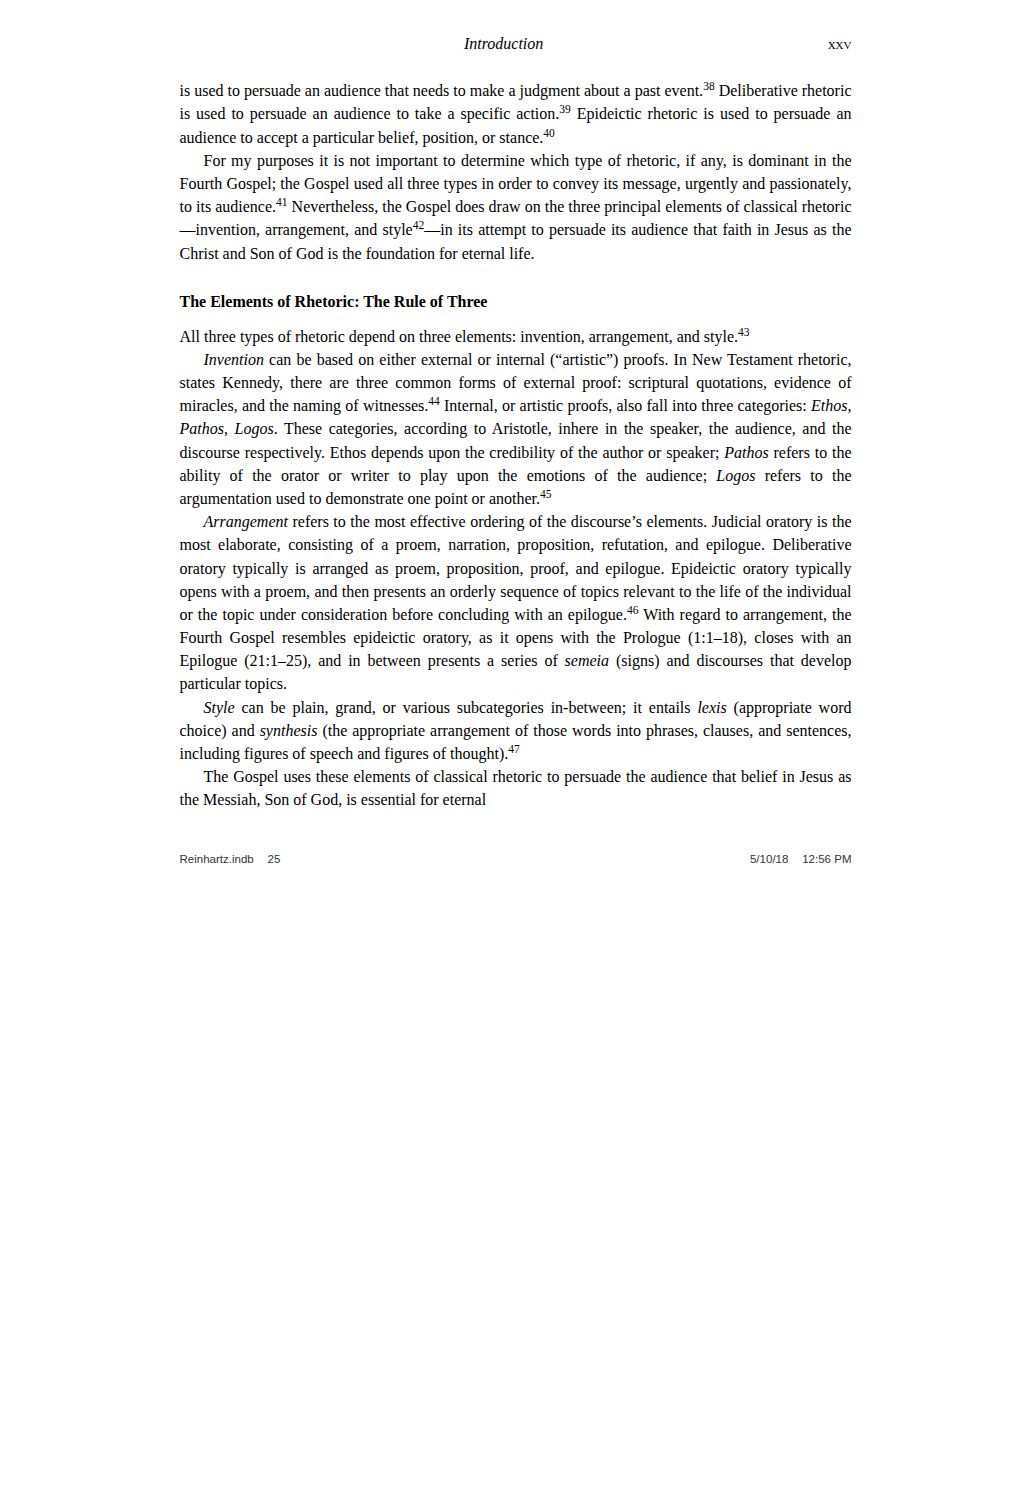Introduction xxv
is used to persuade an audience that needs to make a judgment about a past event.38 Deliberative rhetoric is used to persuade an audience to take a specific action.39 Epideictic rhetoric is used to persuade an audience to accept a particular belief, position, or stance.40
For my purposes it is not important to determine which type of rhetoric, if any, is dominant in the Fourth Gospel; the Gospel used all three types in order to convey its message, urgently and passionately, to its audience.41 Nevertheless, the Gospel does draw on the three principal elements of classical rhetoric—invention, arrangement, and style42—in its attempt to persuade its audience that faith in Jesus as the Christ and Son of God is the foundation for eternal life.
The Elements of Rhetoric: The Rule of Three
All three types of rhetoric depend on three elements: invention, arrangement, and style.43
Invention can be based on either external or internal (“artistic”) proofs. In New Testament rhetoric, states Kennedy, there are three common forms of external proof: scriptural quotations, evidence of miracles, and the naming of witnesses.44 Internal, or artistic proofs, also fall into three categories: Ethos, Pathos, Logos. These categories, according to Aristotle, inhere in the speaker, the audience, and the discourse respectively. Ethos depends upon the credibility of the author or speaker; Pathos refers to the ability of the orator or writer to play upon the emotions of the audience; Logos refers to the argumentation used to demonstrate one point or another.45
Arrangement refers to the most effective ordering of the discourse’s elements. Judicial oratory is the most elaborate, consisting of a proem, narration, proposition, refutation, and epilogue. Deliberative oratory typically is arranged as proem, proposition, proof, and epilogue. Epideictic oratory typically opens with a proem, and then presents an orderly sequence of topics relevant to the life of the individual or the topic under consideration before concluding with an epilogue.46 With regard to arrangement, the Fourth Gospel resembles epideictic oratory, as it opens with the Prologue (1:1–18), closes with an Epilogue (21:1–25), and in between presents a series of semeia (signs) and discourses that develop particular topics.
Style can be plain, grand, or various subcategories in-between; it entails lexis (appropriate word choice) and synthesis (the appropriate arrangement of those words into phrases, clauses, and sentences, including figures of speech and figures of thought).47
The Gospel uses these elements of classical rhetoric to persuade the audience that belief in Jesus as the Messiah, Son of God, is essential for eternal
Reinhartz.indb 25
5/10/1812:56 PM